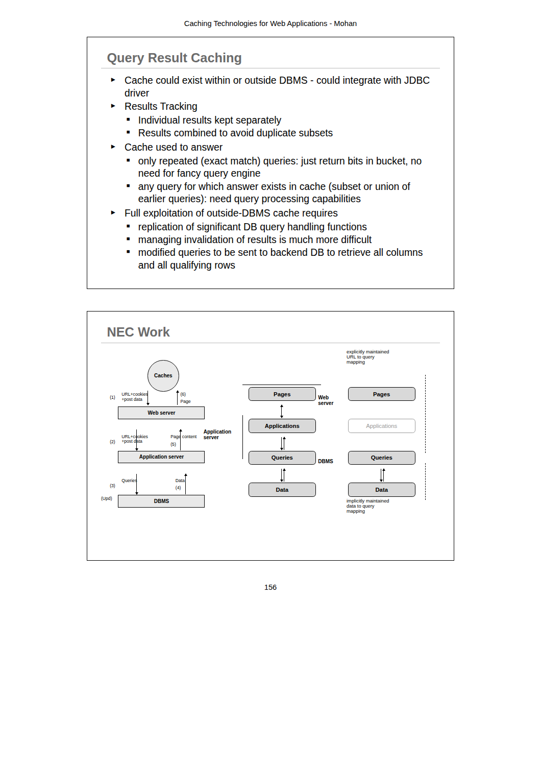Caching Technologies for Web Applications - Mohan
Query Result Caching
Cache could exist within or outside DBMS - could integrate with JDBC driver
Results Tracking
Individual results kept separately
Results combined to avoid duplicate subsets
Cache used to answer
only repeated (exact match) queries: just return bits in bucket, no need for fancy query engine
any query for which answer exists in cache (subset or union of earlier queries): need query processing capabilities
Full exploitation of outside-DBMS cache requires
replication of significant DB query handling functions
managing invalidation of results is much more difficult
modified queries to be sent to backend DB to retrieve all columns and all qualifying rows
NEC Work
Caches
(1)
URL+cookies
+post data
(6)
Page
Web server
(2)
URL+cookies
+post data
Page content
(5)
Application server
(3)
Queries
Data
(4)
(Upd)
DBMS
Pages
Applications
Queries
Data
Web
server
Application
server
DBMS
explicitly maintained
URL to query
mapping
Pages
Applications
Queries
Data
implicitly maintained
data to query
mapping
156